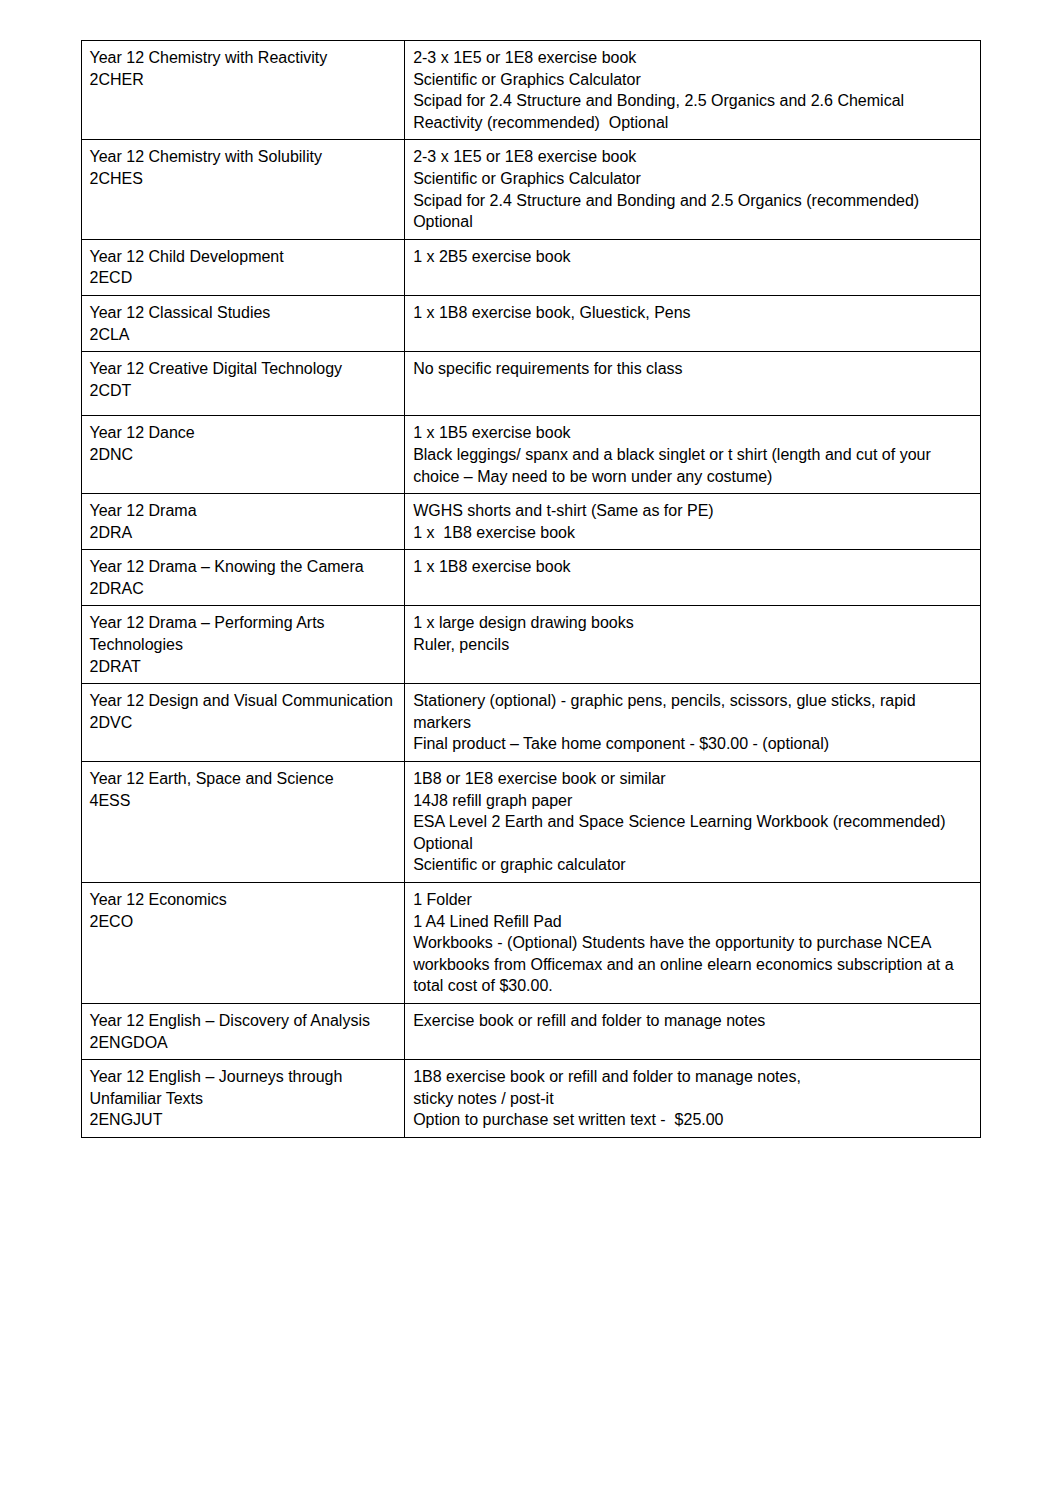| Year 12 Chemistry with Reactivity 2CHER | 2-3 x 1E5 or 1E8 exercise book Scientific or Graphics Calculator Scipad for 2.4 Structure and Bonding, 2.5 Organics and 2.6 Chemical Reactivity (recommended) Optional |
| Year 12 Chemistry with Solubility 2CHES | 2-3 x 1E5 or 1E8 exercise book Scientific or Graphics Calculator Scipad for 2.4 Structure and Bonding and 2.5 Organics (recommended) Optional |
| Year 12 Child Development 2ECD | 1 x 2B5 exercise book |
| Year 12 Classical Studies 2CLA | 1 x 1B8 exercise book, Gluestick, Pens |
| Year 12 Creative Digital Technology 2CDT | No specific requirements for this class |
| Year 12 Dance 2DNC | 1 x 1B5 exercise book Black leggings/ spanx and a black singlet or t shirt (length and cut of your choice – May need to be worn under any costume) |
| Year 12 Drama 2DRA | WGHS shorts and t-shirt (Same as for PE) 1 x 1B8 exercise book |
| Year 12 Drama – Knowing the Camera 2DRAC | 1 x 1B8 exercise book |
| Year 12 Drama – Performing Arts Technologies 2DRAT | 1 x large design drawing books Ruler, pencils |
| Year 12 Design and Visual Communication 2DVC | Stationery (optional) - graphic pens, pencils, scissors, glue sticks, rapid markers Final product – Take home component - $30.00 - (optional) |
| Year 12 Earth, Space and Science 4ESS | 1B8 or 1E8 exercise book or similar 14J8 refill graph paper ESA Level 2 Earth and Space Science Learning Workbook (recommended) Optional Scientific or graphic calculator |
| Year 12 Economics 2ECO | 1 Folder 1 A4 Lined Refill Pad Workbooks - (Optional) Students have the opportunity to purchase NCEA workbooks from Officemax and an online elearn economics subscription at a total cost of $30.00. |
| Year 12 English – Discovery of Analysis 2ENGDOA | Exercise book or refill and folder to manage notes |
| Year 12 English – Journeys through Unfamiliar Texts 2ENGJUT | 1B8 exercise book or refill and folder to manage notes, sticky notes / post-it Option to purchase set written text - $25.00 |